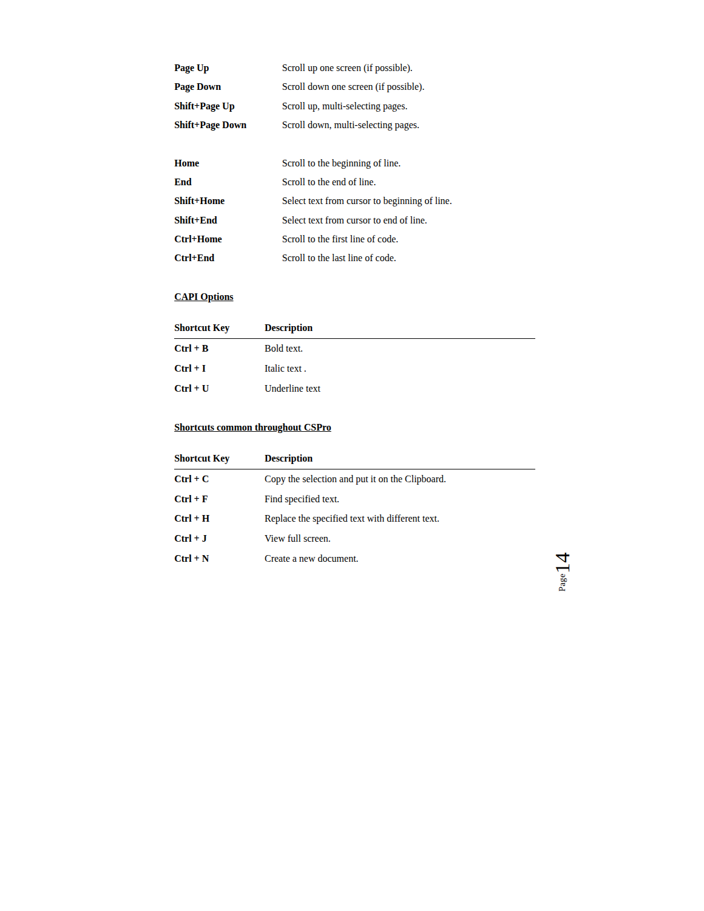| Page Up | Scroll up one screen (if possible). |
| Page Down | Scroll down one screen (if possible). |
| Shift+Page Up | Scroll up, multi-selecting pages. |
| Shift+Page Down | Scroll down, multi-selecting pages. |
| Home | Scroll to the beginning of line. |
| End | Scroll to the end of line. |
| Shift+Home | Select text from cursor to beginning of line. |
| Shift+End | Select text from cursor to end of line. |
| Ctrl+Home | Scroll to the first line of code. |
| Ctrl+End | Scroll to the last line of code. |
CAPI Options
| Shortcut Key | Description |
| --- | --- |
| Ctrl + B | Bold text. |
| Ctrl + I | Italic text . |
| Ctrl + U | Underline text |
Shortcuts common throughout CSPro
| Shortcut Key | Description |
| --- | --- |
| Ctrl + C | Copy the selection and put it on the Clipboard. |
| Ctrl + F | Find specified text. |
| Ctrl + H | Replace the specified text with different text. |
| Ctrl + J | View full screen. |
| Ctrl + N | Create a new document. |
Page14